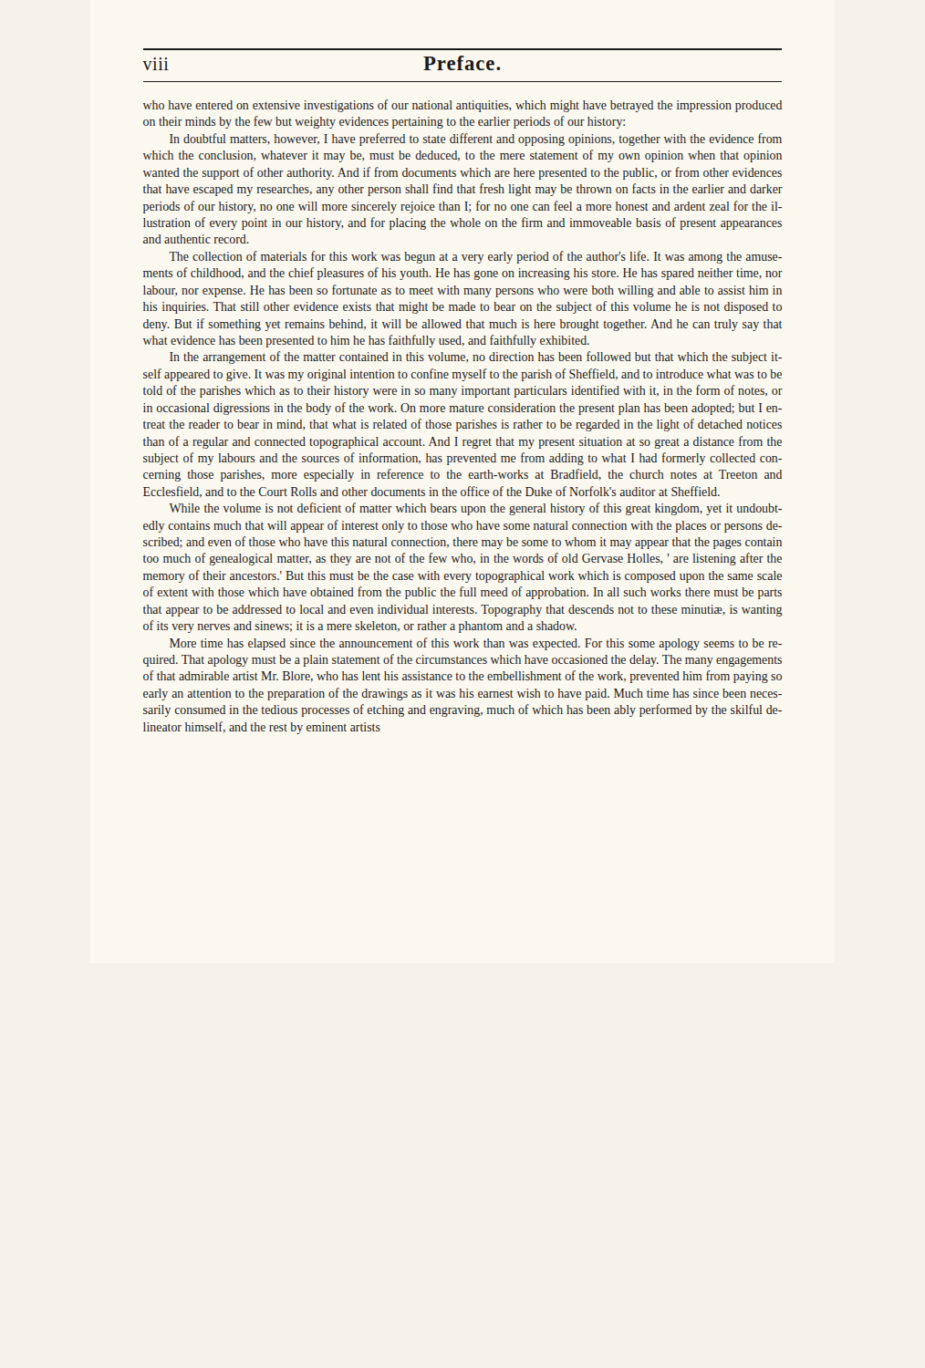viii
Preface.
who have entered on extensive investigations of our national antiquities, which might have betrayed the impression produced on their minds by the few but weighty evidences pertaining to the earlier periods of our history:
In doubtful matters, however, I have preferred to state different and opposing opinions, together with the evidence from which the conclusion, whatever it may be, must be deduced, to the mere statement of my own opinion when that opinion wanted the support of other authority. And if from documents which are here presented to the public, or from other evidences that have escaped my researches, any other person shall find that fresh light may be thrown on facts in the earlier and darker periods of our history, no one will more sincerely rejoice than I; for no one can feel a more honest and ardent zeal for the illustration of every point in our history, and for placing the whole on the firm and immoveable basis of present appearances and authentic record.
The collection of materials for this work was begun at a very early period of the author's life. It was among the amusements of childhood, and the chief pleasures of his youth. He has gone on increasing his store. He has spared neither time, nor labour, nor expense. He has been so fortunate as to meet with many persons who were both willing and able to assist him in his inquiries. That still other evidence exists that might be made to bear on the subject of this volume he is not disposed to deny. But if something yet remains behind, it will be allowed that much is here brought together. And he can truly say that what evidence has been presented to him he has faithfully used, and faithfully exhibited.
In the arrangement of the matter contained in this volume, no direction has been followed but that which the subject itself appeared to give. It was my original intention to confine myself to the parish of Sheffield, and to introduce what was to be told of the parishes which as to their history were in so many important particulars identified with it, in the form of notes, or in occasional digressions in the body of the work. On more mature consideration the present plan has been adopted; but I entreat the reader to bear in mind, that what is related of those parishes is rather to be regarded in the light of detached notices than of a regular and connected topographical account. And I regret that my present situation at so great a distance from the subject of my labours and the sources of information, has prevented me from adding to what I had formerly collected concerning those parishes, more especially in reference to the earth-works at Bradfield, the church notes at Treeton and Ecclesfield, and to the Court Rolls and other documents in the office of the Duke of Norfolk's auditor at Sheffield.
While the volume is not deficient of matter which bears upon the general history of this great kingdom, yet it undoubtedly contains much that will appear of interest only to those who have some natural connection with the places or persons described; and even of those who have this natural connection, there may be some to whom it may appear that the pages contain too much of genealogical matter, as they are not of the few who, in the words of old Gervase Holles, ' are listening after the memory of their ancestors.' But this must be the case with every topographical work which is composed upon the same scale of extent with those which have obtained from the public the full meed of approbation. In all such works there must be parts that appear to be addressed to local and even individual interests. Topography that descends not to these minutiæ, is wanting of its very nerves and sinews; it is a mere skeleton, or rather a phantom and a shadow.
More time has elapsed since the announcement of this work than was expected. For this some apology seems to be required. That apology must be a plain statement of the circumstances which have occasioned the delay. The many engagements of that admirable artist Mr. Blore, who has lent his assistance to the embellishment of the work, prevented him from paying so early an attention to the preparation of the drawings as it was his earnest wish to have paid. Much time has since been necessarily consumed in the tedious processes of etching and engraving, much of which has been ably performed by the skilful delineator himself, and the rest by eminent artists